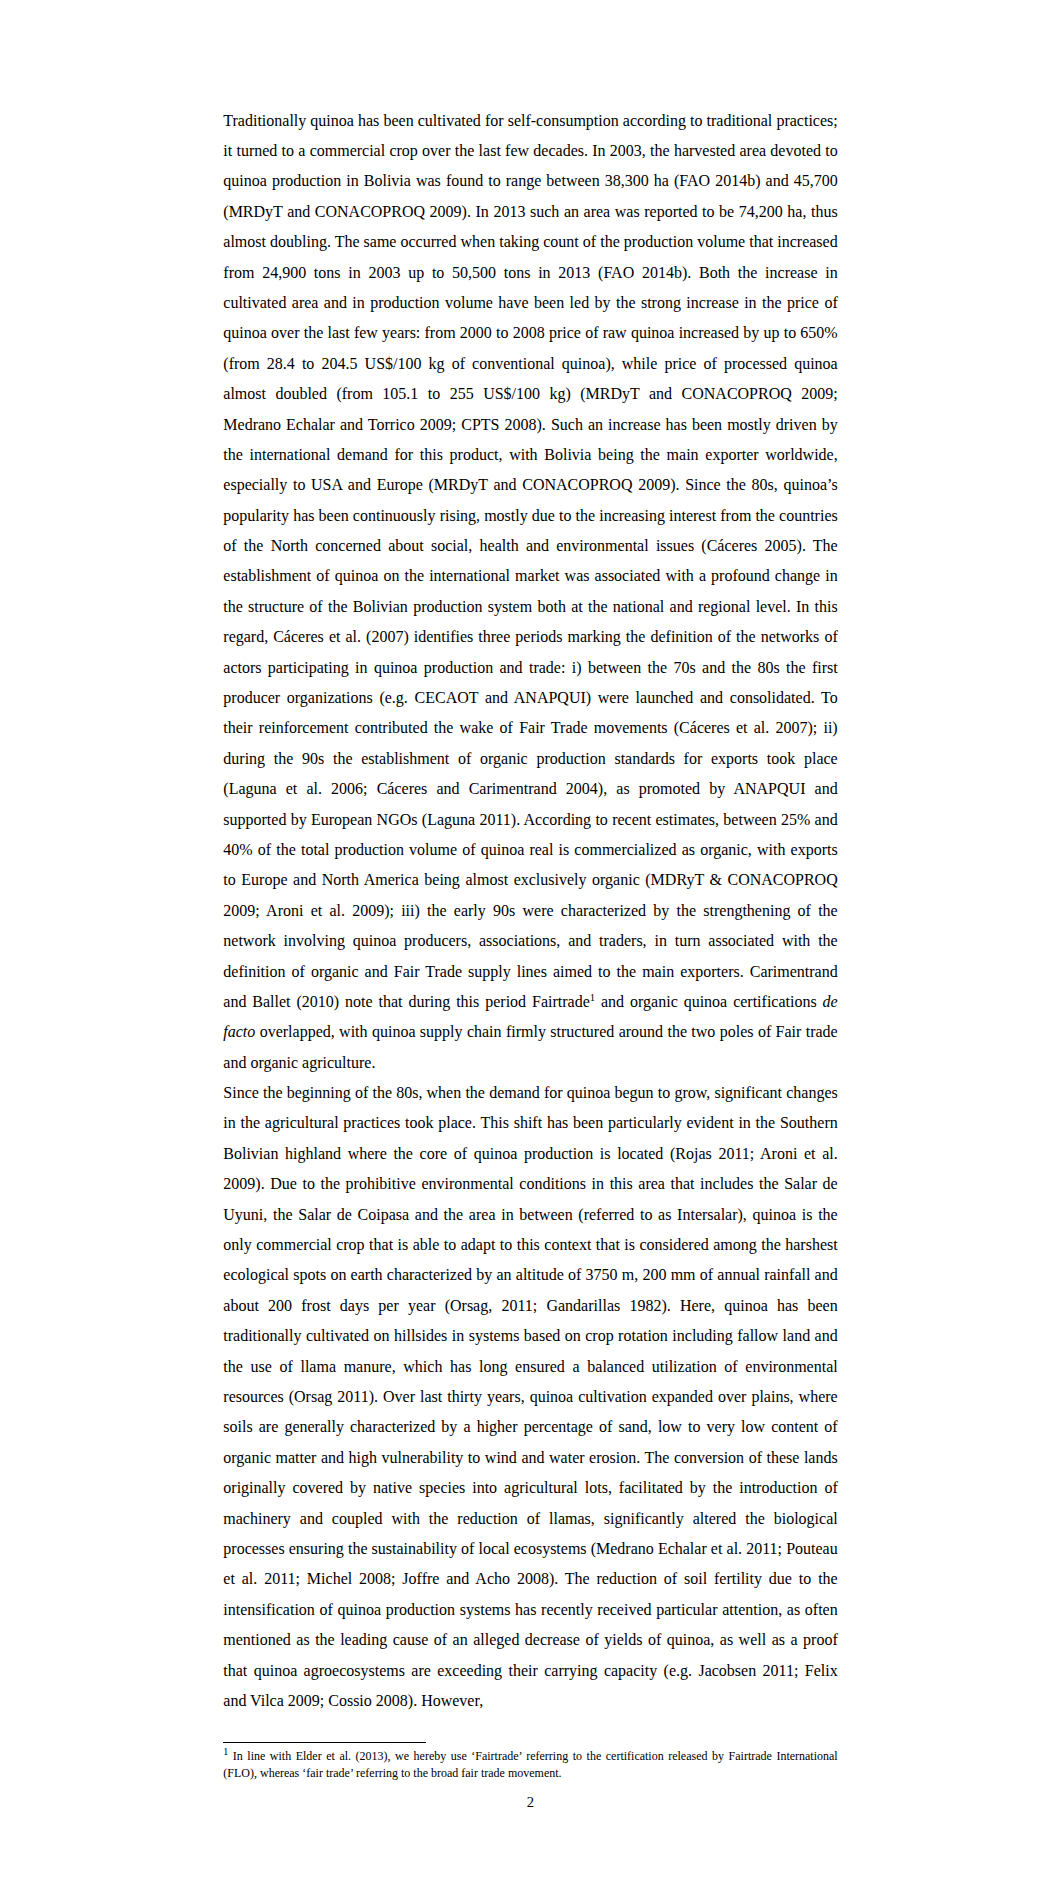Traditionally quinoa has been cultivated for self-consumption according to traditional practices; it turned to a commercial crop over the last few decades. In 2003, the harvested area devoted to quinoa production in Bolivia was found to range between 38,300 ha (FAO 2014b) and 45,700 (MRDyT and CONACOPROQ 2009). In 2013 such an area was reported to be 74,200 ha, thus almost doubling. The same occurred when taking count of the production volume that increased from 24,900 tons in 2003 up to 50,500 tons in 2013 (FAO 2014b). Both the increase in cultivated area and in production volume have been led by the strong increase in the price of quinoa over the last few years: from 2000 to 2008 price of raw quinoa increased by up to 650% (from 28.4 to 204.5 US$/100 kg of conventional quinoa), while price of processed quinoa almost doubled (from 105.1 to 255 US$/100 kg) (MRDyT and CONACOPROQ 2009; Medrano Echalar and Torrico 2009; CPTS 2008). Such an increase has been mostly driven by the international demand for this product, with Bolivia being the main exporter worldwide, especially to USA and Europe (MRDyT and CONACOPROQ 2009). Since the 80s, quinoa’s popularity has been continuously rising, mostly due to the increasing interest from the countries of the North concerned about social, health and environmental issues (Cáceres 2005). The establishment of quinoa on the international market was associated with a profound change in the structure of the Bolivian production system both at the national and regional level. In this regard, Cáceres et al. (2007) identifies three periods marking the definition of the networks of actors participating in quinoa production and trade: i) between the 70s and the 80s the first producer organizations (e.g. CECAOT and ANAPQUI) were launched and consolidated. To their reinforcement contributed the wake of Fair Trade movements (Cáceres et al. 2007); ii) during the 90s the establishment of organic production standards for exports took place (Laguna et al. 2006; Cáceres and Carimentrand 2004), as promoted by ANAPQUI and supported by European NGOs (Laguna 2011). According to recent estimates, between 25% and 40% of the total production volume of quinoa real is commercialized as organic, with exports to Europe and North America being almost exclusively organic (MDRyT & CONACOPROQ 2009; Aroni et al. 2009); iii) the early 90s were characterized by the strengthening of the network involving quinoa producers, associations, and traders, in turn associated with the definition of organic and Fair Trade supply lines aimed to the main exporters. Carimentrand and Ballet (2010) note that during this period Fairtrade1 and organic quinoa certifications de facto overlapped, with quinoa supply chain firmly structured around the two poles of Fair trade and organic agriculture.
Since the beginning of the 80s, when the demand for quinoa begun to grow, significant changes in the agricultural practices took place. This shift has been particularly evident in the Southern Bolivian highland where the core of quinoa production is located (Rojas 2011; Aroni et al. 2009). Due to the prohibitive environmental conditions in this area that includes the Salar de Uyuni, the Salar de Coipasa and the area in between (referred to as Intersalar), quinoa is the only commercial crop that is able to adapt to this context that is considered among the harshest ecological spots on earth characterized by an altitude of 3750 m, 200 mm of annual rainfall and about 200 frost days per year (Orsag, 2011; Gandarillas 1982). Here, quinoa has been traditionally cultivated on hillsides in systems based on crop rotation including fallow land and the use of llama manure, which has long ensured a balanced utilization of environmental resources (Orsag 2011). Over last thirty years, quinoa cultivation expanded over plains, where soils are generally characterized by a higher percentage of sand, low to very low content of organic matter and high vulnerability to wind and water erosion. The conversion of these lands originally covered by native species into agricultural lots, facilitated by the introduction of machinery and coupled with the reduction of llamas, significantly altered the biological processes ensuring the sustainability of local ecosystems (Medrano Echalar et al. 2011; Pouteau et al. 2011; Michel 2008; Joffre and Acho 2008). The reduction of soil fertility due to the intensification of quinoa production systems has recently received particular attention, as often mentioned as the leading cause of an alleged decrease of yields of quinoa, as well as a proof that quinoa agroecosystems are exceeding their carrying capacity (e.g. Jacobsen 2011; Felix and Vilca 2009; Cossio 2008). However,
1 In line with Elder et al. (2013), we hereby use ‘Fairtrade’ referring to the certification released by Fairtrade International (FLO), whereas ‘fair trade’ referring to the broad fair trade movement.
2